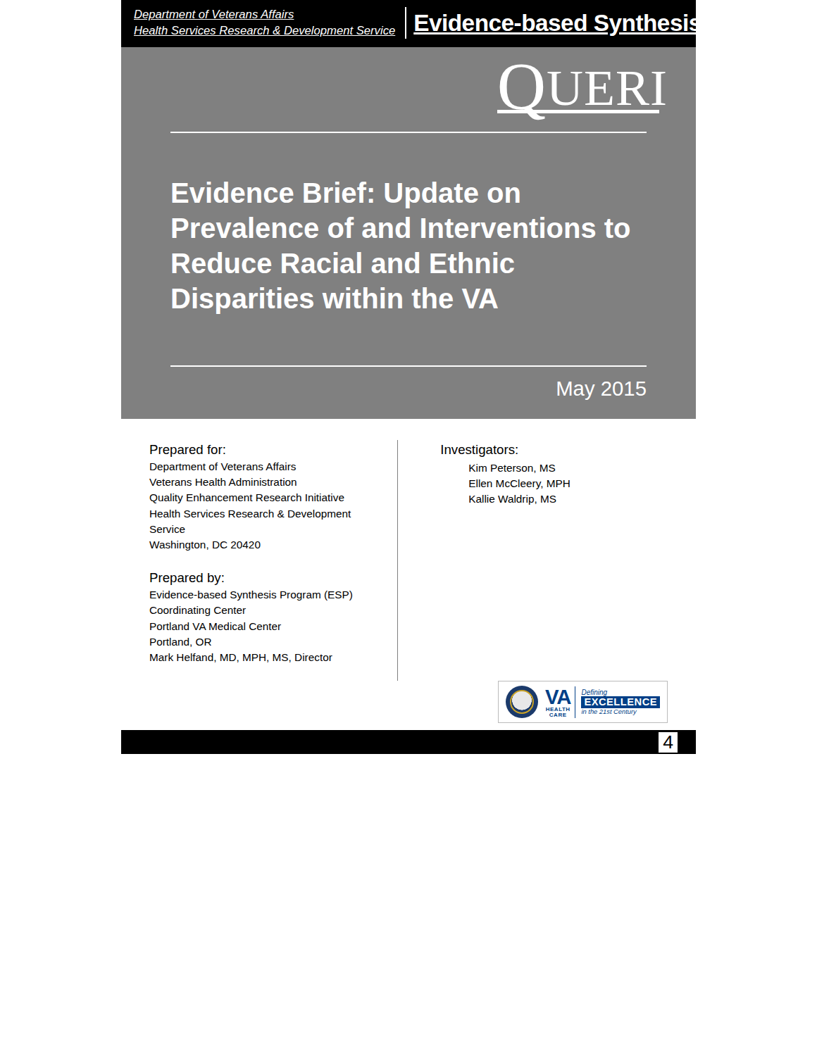Department of Veterans Affairs
Health Services Research & Development Service
Evidence-based Synthesis Program
QUERI
Evidence Brief: Update on Prevalence of and Interventions to Reduce Racial and Ethnic Disparities within the VA
May 2015
Prepared for:
Department of Veterans Affairs
Veterans Health Administration
Quality Enhancement Research Initiative
Health Services Research & Development Service
Washington, DC 20420
Prepared by:
Evidence-based Synthesis Program (ESP)
Coordinating Center
Portland VA Medical Center
Portland, OR
Mark Helfand, MD, MPH, MS, Director
Investigators:
Kim Peterson, MS
Ellen McCleery, MPH
Kallie Waldrip, MS
VA
HEALTH
CARE
Defining
EXCELLENCE
in the 21st Century
4